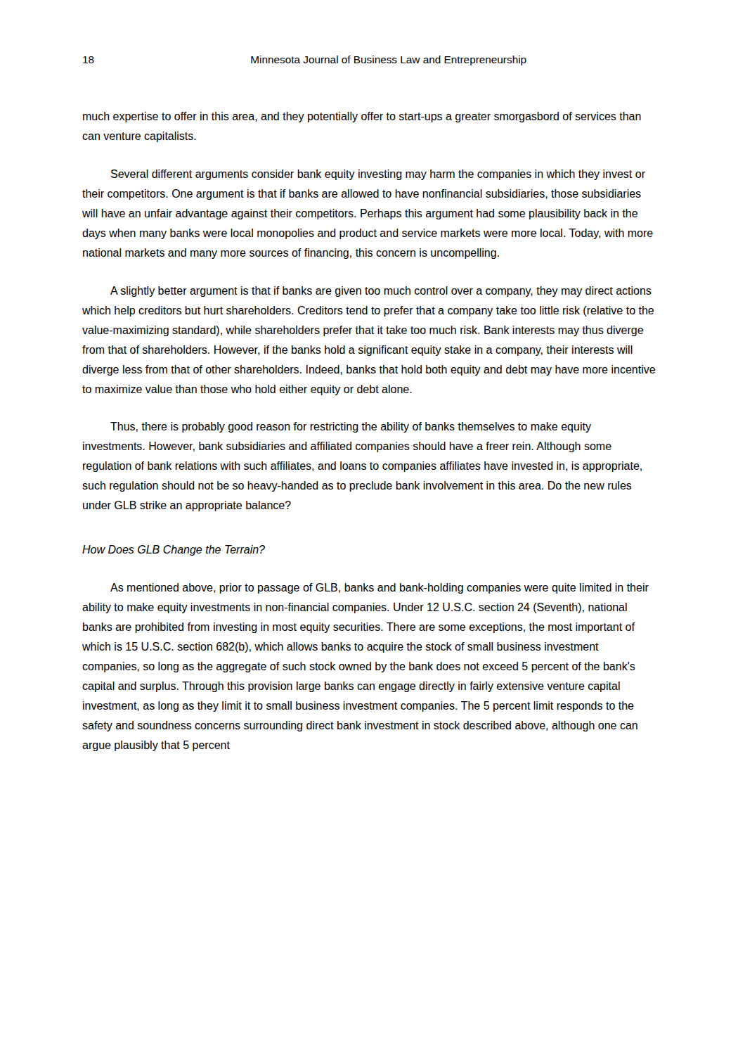18 Minnesota Journal of Business Law and Entrepreneurship
much expertise to offer in this area, and they potentially offer to start-ups a greater smorgasbord of services than can venture capitalists.
Several different arguments consider bank equity investing may harm the companies in which they invest or their competitors. One argument is that if banks are allowed to have nonfinancial subsidiaries, those subsidiaries will have an unfair advantage against their competitors. Perhaps this argument had some plausibility back in the days when many banks were local monopolies and product and service markets were more local. Today, with more national markets and many more sources of financing, this concern is uncompelling.
A slightly better argument is that if banks are given too much control over a company, they may direct actions which help creditors but hurt shareholders. Creditors tend to prefer that a company take too little risk (relative to the value-maximizing standard), while shareholders prefer that it take too much risk. Bank interests may thus diverge from that of shareholders. However, if the banks hold a significant equity stake in a company, their interests will diverge less from that of other shareholders. Indeed, banks that hold both equity and debt may have more incentive to maximize value than those who hold either equity or debt alone.
Thus, there is probably good reason for restricting the ability of banks themselves to make equity investments. However, bank subsidiaries and affiliated companies should have a freer rein. Although some regulation of bank relations with such affiliates, and loans to companies affiliates have invested in, is appropriate, such regulation should not be so heavy-handed as to preclude bank involvement in this area. Do the new rules under GLB strike an appropriate balance?
How Does GLB Change the Terrain?
As mentioned above, prior to passage of GLB, banks and bank-holding companies were quite limited in their ability to make equity investments in non-financial companies. Under 12 U.S.C. section 24 (Seventh), national banks are prohibited from investing in most equity securities. There are some exceptions, the most important of which is 15 U.S.C. section 682(b), which allows banks to acquire the stock of small business investment companies, so long as the aggregate of such stock owned by the bank does not exceed 5 percent of the bank's capital and surplus. Through this provision large banks can engage directly in fairly extensive venture capital investment, as long as they limit it to small business investment companies. The 5 percent limit responds to the safety and soundness concerns surrounding direct bank investment in stock described above, although one can argue plausibly that 5 percent